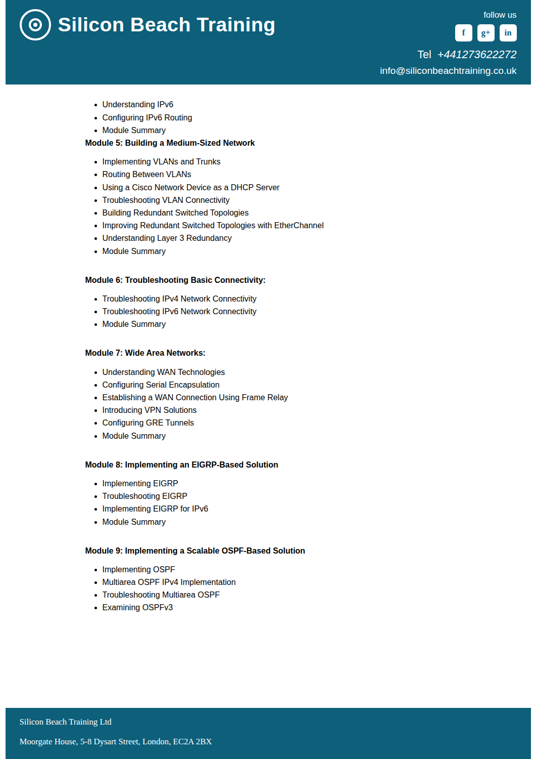Silicon Beach Training
follow us
f g+ in
Tel +441273622272
info@siliconbeachtraining.co.uk
Understanding IPv6
Configuring IPv6 Routing
Module Summary
Module 5: Building a Medium-Sized Network
Implementing VLANs and Trunks
Routing Between VLANs
Using a Cisco Network Device as a DHCP Server
Troubleshooting VLAN Connectivity
Building Redundant Switched Topologies
Improving Redundant Switched Topologies with EtherChannel
Understanding Layer 3 Redundancy
Module Summary
Module 6: Troubleshooting Basic Connectivity:
Troubleshooting IPv4 Network Connectivity
Troubleshooting IPv6 Network Connectivity
Module Summary
Module 7: Wide Area Networks:
Understanding WAN Technologies
Configuring Serial Encapsulation
Establishing a WAN Connection Using Frame Relay
Introducing VPN Solutions
Configuring GRE Tunnels
Module Summary
Module 8: Implementing an EIGRP-Based Solution
Implementing EIGRP
Troubleshooting EIGRP
Implementing EIGRP for IPv6
Module Summary
Module 9: Implementing a Scalable OSPF-Based Solution
Implementing OSPF
Multiarea OSPF IPv4 Implementation
Troubleshooting Multiarea OSPF
Examining OSPFv3
Silicon Beach Training Ltd
Moorgate House, 5-8 Dysart Street, London, EC2A 2BX